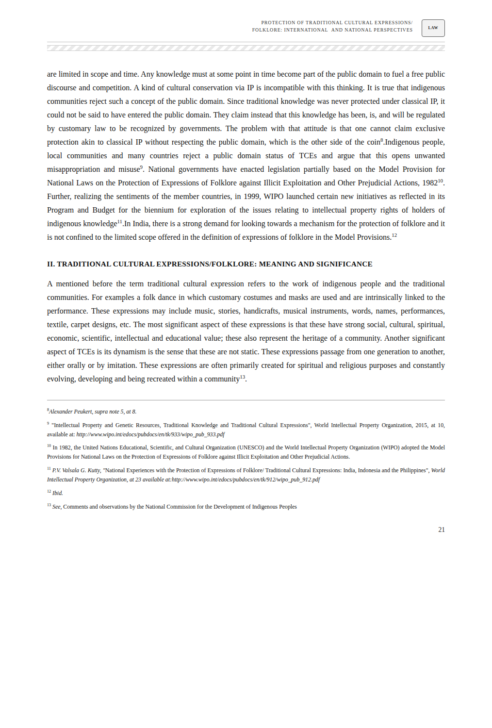Protection of Traditional Cultural Expressions/
Folklore: International and National Perspectives
LAW
are limited in scope and time. Any knowledge must at some point in time become part of the public domain to fuel a free public discourse and competition. A kind of cultural conservation via IP is incompatible with this thinking. It is true that indigenous communities reject such a concept of the public domain. Since traditional knowledge was never protected under classical IP, it could not be said to have entered the public domain. They claim instead that this knowledge has been, is, and will be regulated by customary law to be recognized by governments. The problem with that attitude is that one cannot claim exclusive protection akin to classical IP without respecting the public domain, which is the other side of the coin8.Indigenous people, local communities and many countries reject a public domain status of TCEs and argue that this opens unwanted misappropriation and misuse9. National governments have enacted legislation partially based on the Model Provision for National Laws on the Protection of Expressions of Folklore against Illicit Exploitation and Other Prejudicial Actions, 198210. Further, realizing the sentiments of the member countries, in 1999, WIPO launched certain new initiatives as reflected in its Program and Budget for the biennium for exploration of the issues relating to intellectual property rights of holders of indigenous knowledge11.In India, there is a strong demand for looking towards a mechanism for the protection of folklore and it is not confined to the limited scope offered in the definition of expressions of folklore in the Model Provisions.12
II. Traditional Cultural Expressions/Folklore: Meaning and Significance
A mentioned before the term traditional cultural expression refers to the work of indigenous people and the traditional communities. For examples a folk dance in which customary costumes and masks are used and are intrinsically linked to the performance. These expressions may include music, stories, handicrafts, musical instruments, words, names, performances, textile, carpet designs, etc. The most significant aspect of these expressions is that these have strong social, cultural, spiritual, economic, scientific, intellectual and educational value; these also represent the heritage of a community. Another significant aspect of TCEs is its dynamism is the sense that these are not static. These expressions passage from one generation to another, either orally or by imitation. These expressions are often primarily created for spiritual and religious purposes and constantly evolving, developing and being recreated within a community13.
8Alexander Peukert, supra note 5, at 8.
9 "Intellectual Property and Genetic Resources, Traditional Knowledge and Traditional Cultural Expressions", World Intellectual Property Organization, 2015, at 10, available at: http://www.wipo.int/edocs/pubdocs/en/tk/933/wipo_pub_933.pdf
10 In 1982, the United Nations Educational, Scientific, and Cultural Organization (UNESCO) and the World Intellectual Property Organization (WIPO) adopted the Model Provisions for National Laws on the Protection of Expressions of Folklore against Illicit Exploitation and Other Prejudicial Actions.
11 P.V. Valsala G. Kutty, "National Experiences with the Protection of Expressions of Folklore/ Traditional Cultural Expressions: India, Indonesia and the Philippines", World Intellectual Property Organization, at 23 available at:http://www.wipo.int/edocs/pubdocs/en/tk/912/wipo_pub_912.pdf
12 Ibid.
13 See, Comments and observations by the National Commission for the Development of Indigenous Peoples
21